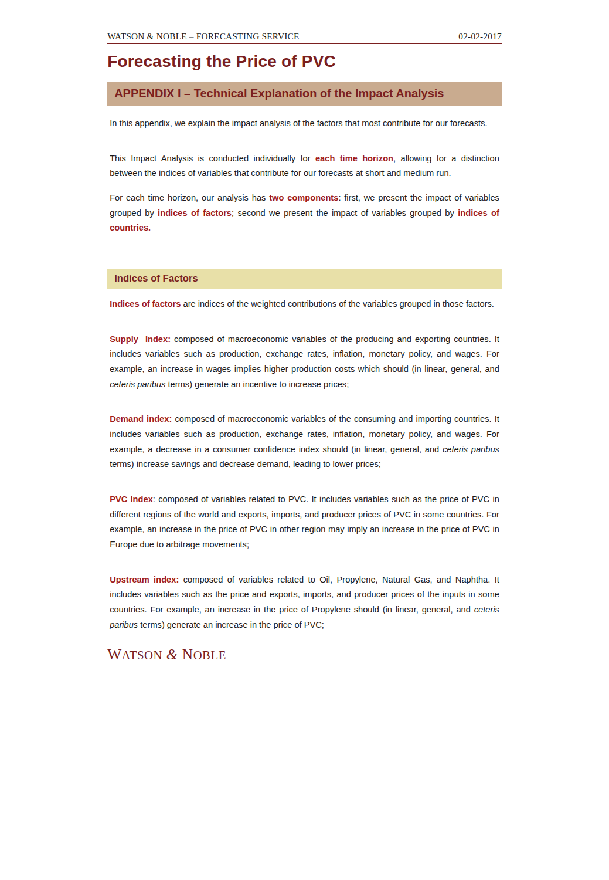Watson & Noble – Forecasting Service
02-02-2017
Forecasting the Price of PVC
APPENDIX I – Technical Explanation of the Impact Analysis
In this appendix, we explain the impact analysis of the factors that most contribute for our forecasts.
This Impact Analysis is conducted individually for each time horizon, allowing for a distinction between the indices of variables that contribute for our forecasts at short and medium run.
For each time horizon, our analysis has two components: first, we present the impact of variables grouped by indices of factors; second we present the impact of variables grouped by indices of countries.
Indices of Factors
Indices of factors are indices of the weighted contributions of the variables grouped in those factors.
Supply Index: composed of macroeconomic variables of the producing and exporting countries. It includes variables such as production, exchange rates, inflation, monetary policy, and wages. For example, an increase in wages implies higher production costs which should (in linear, general, and ceteris paribus terms) generate an incentive to increase prices;
Demand index: composed of macroeconomic variables of the consuming and importing countries. It includes variables such as production, exchange rates, inflation, monetary policy, and wages. For example, a decrease in a consumer confidence index should (in linear, general, and ceteris paribus terms) increase savings and decrease demand, leading to lower prices;
PVC Index: composed of variables related to PVC. It includes variables such as the price of PVC in different regions of the world and exports, imports, and producer prices of PVC in some countries. For example, an increase in the price of PVC in other region may imply an increase in the price of PVC in Europe due to arbitrage movements;
Upstream index: composed of variables related to Oil, Propylene, Natural Gas, and Naphtha. It includes variables such as the price and exports, imports, and producer prices of the inputs in some countries. For example, an increase in the price of Propylene should (in linear, general, and ceteris paribus terms) generate an increase in the price of PVC;
WATSON & NOBLE